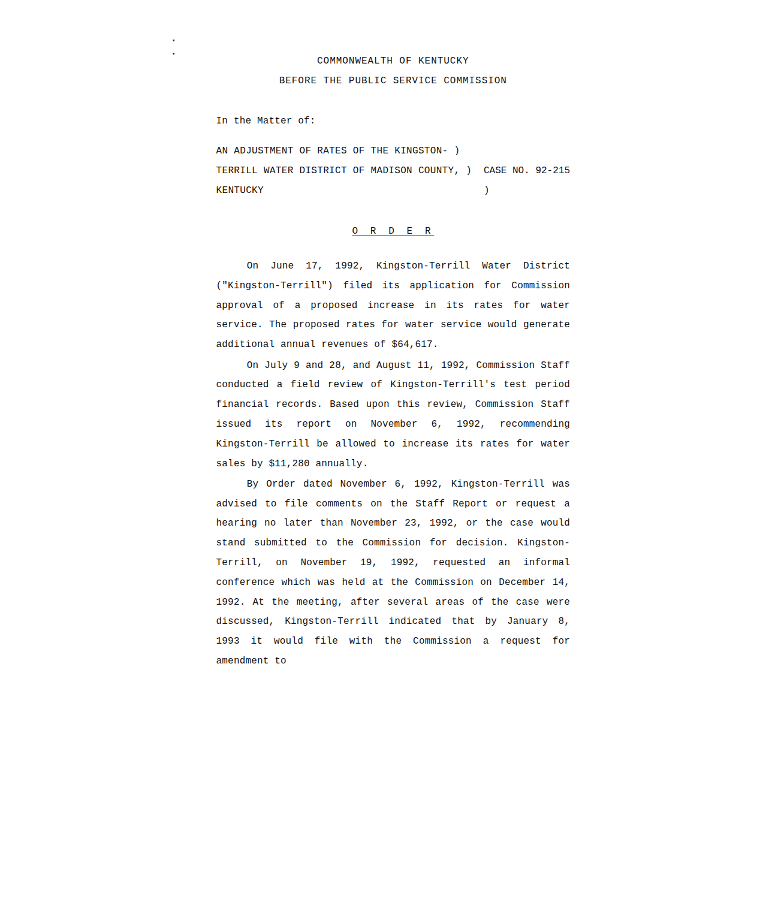. .
COMMONWEALTH OF KENTUCKY
BEFORE THE PUBLIC SERVICE COMMISSION
In the Matter of:
| AN ADJUSTMENT OF RATES OF THE KINGSTON- ) | |
| TERRILL WATER DISTRICT OF MADISON COUNTY, ) | CASE NO. 92-215 |
| KENTUCKY | ) |
O R D E R
On June 17, 1992, Kingston-Terrill Water District ("Kingston-Terrill") filed its application for Commission approval of a proposed increase in its rates for water service. The proposed rates for water service would generate additional annual revenues of $64,617.
On July 9 and 28, and August 11, 1992, Commission Staff conducted a field review of Kingston-Terrill's test period financial records. Based upon this review, Commission Staff issued its report on November 6, 1992, recommending Kingston-Terrill be allowed to increase its rates for water sales by $11,280 annually.
By Order dated November 6, 1992, Kingston-Terrill was advised to file comments on the Staff Report or request a hearing no later than November 23, 1992, or the case would stand submitted to the Commission for decision. Kingston-Terrill, on November 19, 1992, requested an informal conference which was held at the Commission on December 14, 1992. At the meeting, after several areas of the case were discussed, Kingston-Terrill indicated that by January 8, 1993 it would file with the Commission a request for amendment to